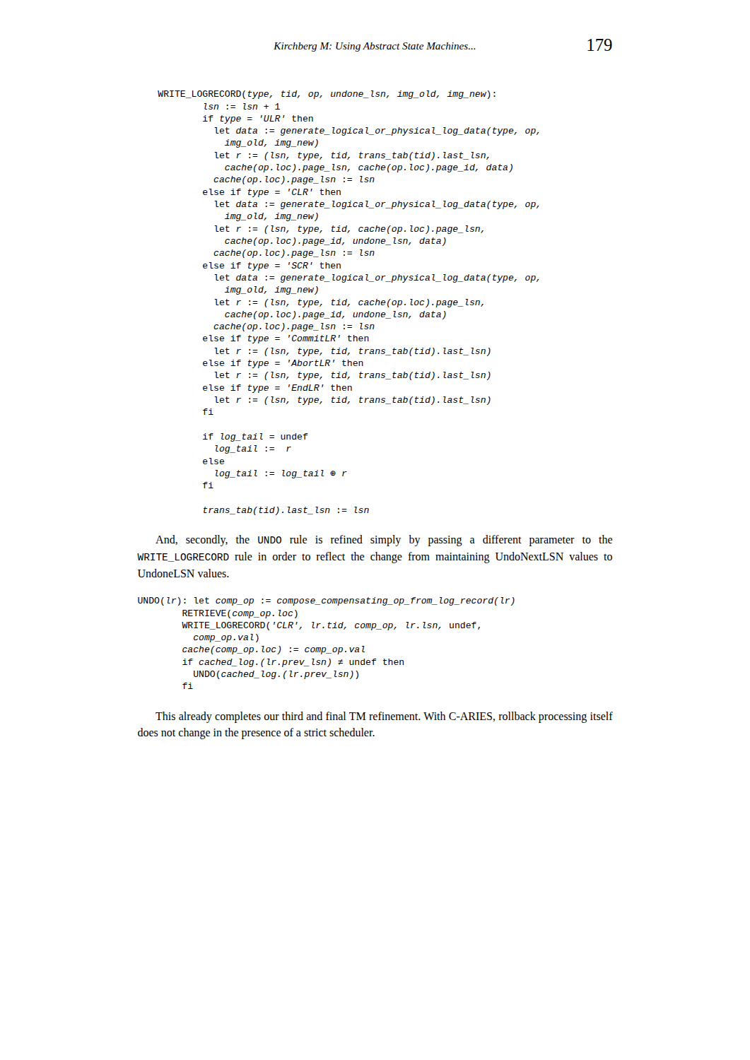Kirchberg M: Using Abstract State Machines... 179
WRITE_LOGRECORD(type, tid, op, undone_lsn, img_old, img_new):
        lsn := lsn + 1
        if type = 'ULR' then
          let data := generate_logical_or_physical_log_data(type, op,
            img_old, img_new)
          let r := (lsn, type, tid, trans_tab(tid).last_lsn,
            cache(op.loc).page_lsn, cache(op.loc).page_id, data)
          cache(op.loc).page_lsn := lsn
        else if type = 'CLR' then
          let data := generate_logical_or_physical_log_data(type, op,
            img_old, img_new)
          let r := (lsn, type, tid, cache(op.loc).page_lsn,
            cache(op.loc).page_id, undone_lsn, data)
          cache(op.loc).page_lsn := lsn
        else if type = 'SCR' then
          let data := generate_logical_or_physical_log_data(type, op,
            img_old, img_new)
          let r := (lsn, type, tid, cache(op.loc).page_lsn,
            cache(op.loc).page_id, undone_lsn, data)
          cache(op.loc).page_lsn := lsn
        else if type = 'CommitLR' then
          let r := (lsn, type, tid, trans_tab(tid).last_lsn)
        else if type = 'AbortLR' then
          let r := (lsn, type, tid, trans_tab(tid).last_lsn)
        else if type = 'EndLR' then
          let r := (lsn, type, tid, trans_tab(tid).last_lsn)
        fi

        if log_tail = undef
          log_tail :=  r
        else
          log_tail := log_tail ⊕ r
        fi

        trans_tab(tid).last_lsn := lsn
And, secondly, the UNDO rule is refined simply by passing a different parameter to the WRITE_LOGRECORD rule in order to reflect the change from maintaining UndoNextLSN values to UndoneLSN values.
UNDO(lr): let comp_op := compose_compensating_op_from_log_record(lr)
        RETRIEVE(comp_op.loc)
        WRITE_LOGRECORD('CLR', lr.tid, comp_op, lr.lsn, undef,
          comp_op.val)
        cache(comp_op.loc) := comp_op.val
        if cached_log.(lr.prev_lsn) ≠ undef then
          UNDO(cached_log.(lr.prev_lsn))
        fi
This already completes our third and final TM refinement. With C-ARIES, rollback processing itself does not change in the presence of a strict scheduler.